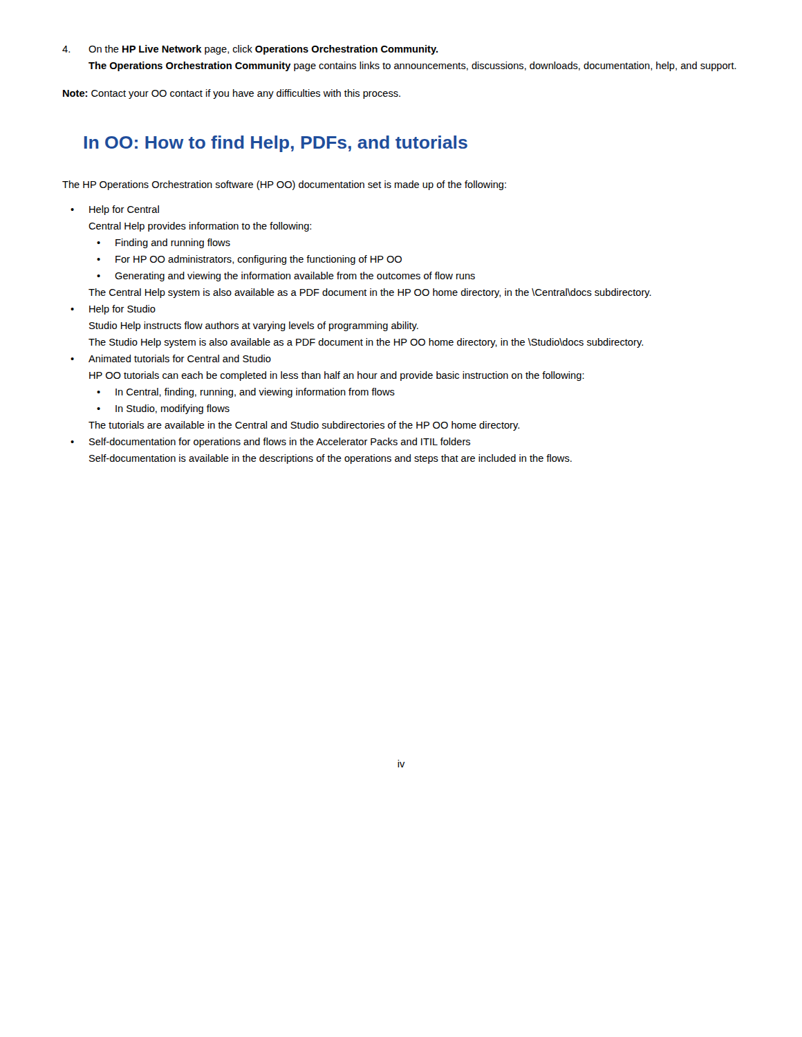4. On the HP Live Network page, click Operations Orchestration Community. The Operations Orchestration Community page contains links to announcements, discussions, downloads, documentation, help, and support.
Note: Contact your OO contact if you have any difficulties with this process.
In OO: How to find Help, PDFs, and tutorials
The HP Operations Orchestration software (HP OO) documentation set is made up of the following:
Help for Central Central Help provides information to the following:
Finding and running flows
For HP OO administrators, configuring the functioning of HP OO
Generating and viewing the information available from the outcomes of flow runs
The Central Help system is also available as a PDF document in the HP OO home directory, in the \Central\docs subdirectory.
Help for Studio Studio Help instructs flow authors at varying levels of programming ability. The Studio Help system is also available as a PDF document in the HP OO home directory, in the \Studio\docs subdirectory.
Animated tutorials for Central and Studio HP OO tutorials can each be completed in less than half an hour and provide basic instruction on the following:
In Central, finding, running, and viewing information from flows
In Studio, modifying flows
The tutorials are available in the Central and Studio subdirectories of the HP OO home directory.
Self-documentation for operations and flows in the Accelerator Packs and ITIL folders Self-documentation is available in the descriptions of the operations and steps that are included in the flows.
iv